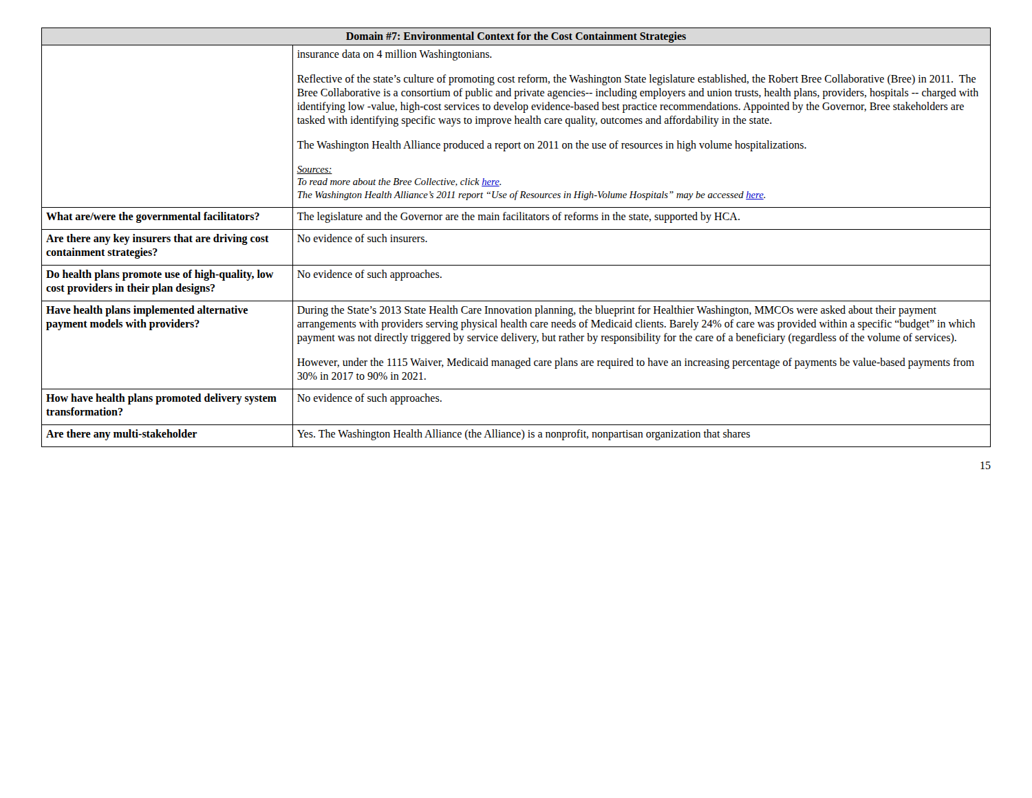Domain #7: Environmental Context for the Cost Containment Strategies
| | insurance data on 4 million Washingtonians. Reflective of the state’s culture of promoting cost reform, the Washington State legislature established, the Robert Bree Collaborative (Bree) in 2011. The Bree Collaborative is a consortium of public and private agencies-- including employers and union trusts, health plans, providers, hospitals -- charged with identifying low -value, high-cost services to develop evidence-based best practice recommendations. Appointed by the Governor, Bree stakeholders are tasked with identifying specific ways to improve health care quality, outcomes and affordability in the state. The Washington Health Alliance produced a report on 2011 on the use of resources in high volume hospitalizations. Sources: To read more about the Bree Collective, click here . The Washington Health Alliance’s 2011 report “Use of Resources in High-Volume Hospitals” may be accessed here . |
| What are/were the governmental facilitators? | The legislature and the Governor are the main facilitators of reforms in the state, supported by HCA. |
| Are there any key insurers that are driving cost containment strategies? | No evidence of such insurers. |
| Do health plans promote use of high-quality, low cost providers in their plan designs? | No evidence of such approaches. |
| Have health plans implemented alternative payment models with providers? | During the State’s 2013 State Health Care Innovation planning, the blueprint for Healthier Washington, MMCOs were asked about their payment arrangements with providers serving physical health care needs of Medicaid clients. Barely 24% of care was provided within a specific “budget” in which payment was not directly triggered by service delivery, but rather by responsibility for the care of a beneficiary (regardless of the volume of services). However, under the 1115 Waiver, Medicaid managed care plans are required to have an increasing percentage of payments be value-based payments from 30% in 2017 to 90% in 2021. |
| How have health plans promoted delivery system transformation? | No evidence of such approaches. |
| Are there any multi-stakeholder | Yes. The Washington Health Alliance (the Alliance) is a nonprofit, nonpartisan organization that shares |
15